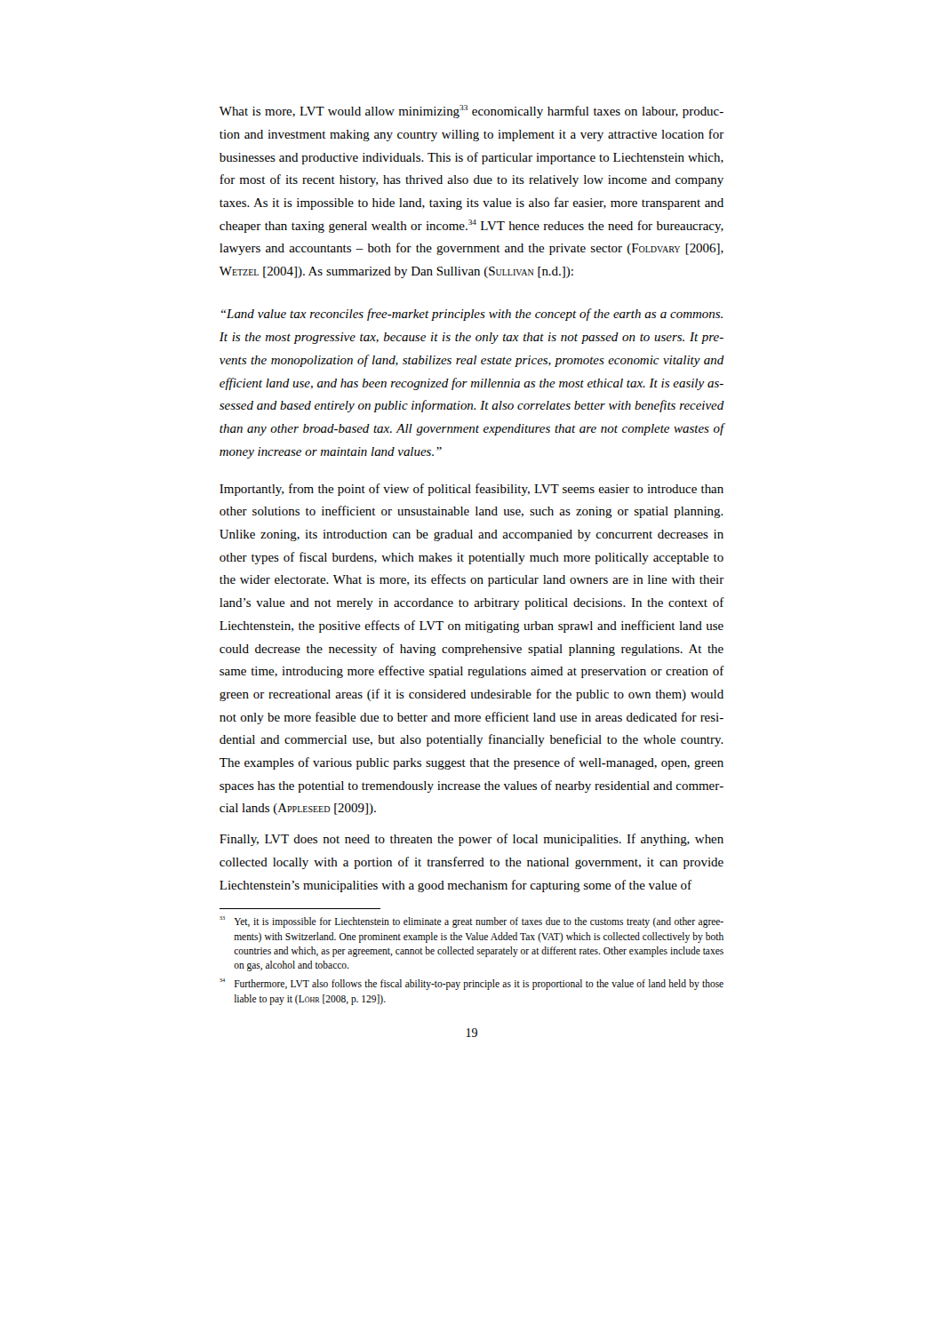What is more, LVT would allow minimizing33 economically harmful taxes on labour, production and investment making any country willing to implement it a very attractive location for businesses and productive individuals. This is of particular importance to Liechtenstein which, for most of its recent history, has thrived also due to its relatively low income and company taxes. As it is impossible to hide land, taxing its value is also far easier, more transparent and cheaper than taxing general wealth or income.34 LVT hence reduces the need for bureaucracy, lawyers and accountants – both for the government and the private sector (Foldvary [2006], Wetzel [2004]). As summarized by Dan Sullivan (Sullivan [n.d.]):
“Land value tax reconciles free-market principles with the concept of the earth as a commons. It is the most progressive tax, because it is the only tax that is not passed on to users. It prevents the monopolization of land, stabilizes real estate prices, promotes economic vitality and efficient land use, and has been recognized for millennia as the most ethical tax. It is easily assessed and based entirely on public information. It also correlates better with benefits received than any other broad-based tax. All government expenditures that are not complete wastes of money increase or maintain land values.”
Importantly, from the point of view of political feasibility, LVT seems easier to introduce than other solutions to inefficient or unsustainable land use, such as zoning or spatial planning. Unlike zoning, its introduction can be gradual and accompanied by concurrent decreases in other types of fiscal burdens, which makes it potentially much more politically acceptable to the wider electorate. What is more, its effects on particular land owners are in line with their land’s value and not merely in accordance to arbitrary political decisions. In the context of Liechtenstein, the positive effects of LVT on mitigating urban sprawl and inefficient land use could decrease the necessity of having comprehensive spatial planning regulations. At the same time, introducing more effective spatial regulations aimed at preservation or creation of green or recreational areas (if it is considered undesirable for the public to own them) would not only be more feasible due to better and more efficient land use in areas dedicated for residential and commercial use, but also potentially financially beneficial to the whole country. The examples of various public parks suggest that the presence of well-managed, open, green spaces has the potential to tremendously increase the values of nearby residential and commercial lands (Appleseed [2009]).
Finally, LVT does not need to threaten the power of local municipalities. If anything, when collected locally with a portion of it transferred to the national government, it can provide Liechtenstein’s municipalities with a good mechanism for capturing some of the value of
33
Yet, it is impossible for Liechtenstein to eliminate a great number of taxes due to the customs treaty (and other agreements) with Switzerland. One prominent example is the Value Added Tax (VAT) which is collected collectively by both countries and which, as per agreement, cannot be collected separately or at different rates. Other examples include taxes on gas, alcohol and tobacco.
34
Furthermore, LVT also follows the fiscal ability-to-pay principle as it is proportional to the value of land held by those liable to pay it (Löhr [2008, p. 129]).
19